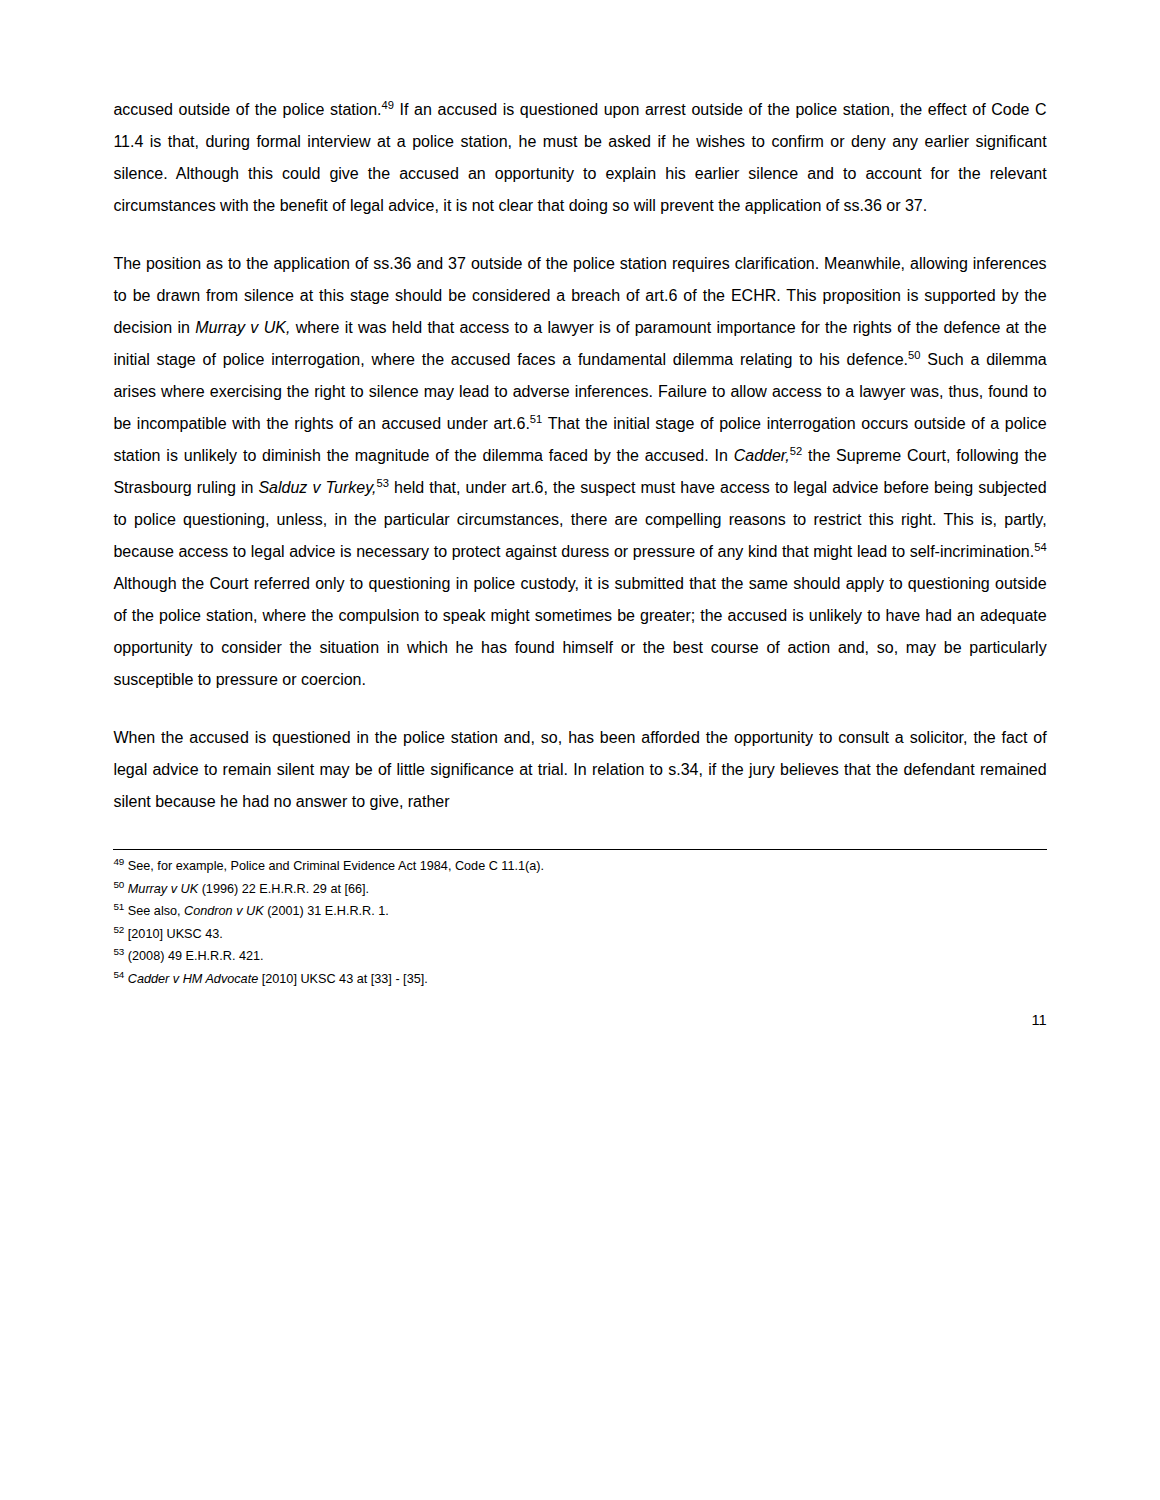accused outside of the police station.49 If an accused is questioned upon arrest outside of the police station, the effect of Code C 11.4 is that, during formal interview at a police station, he must be asked if he wishes to confirm or deny any earlier significant silence. Although this could give the accused an opportunity to explain his earlier silence and to account for the relevant circumstances with the benefit of legal advice, it is not clear that doing so will prevent the application of ss.36 or 37.
The position as to the application of ss.36 and 37 outside of the police station requires clarification. Meanwhile, allowing inferences to be drawn from silence at this stage should be considered a breach of art.6 of the ECHR. This proposition is supported by the decision in Murray v UK, where it was held that access to a lawyer is of paramount importance for the rights of the defence at the initial stage of police interrogation, where the accused faces a fundamental dilemma relating to his defence.50 Such a dilemma arises where exercising the right to silence may lead to adverse inferences. Failure to allow access to a lawyer was, thus, found to be incompatible with the rights of an accused under art.6.51 That the initial stage of police interrogation occurs outside of a police station is unlikely to diminish the magnitude of the dilemma faced by the accused. In Cadder,52 the Supreme Court, following the Strasbourg ruling in Salduz v Turkey,53 held that, under art.6, the suspect must have access to legal advice before being subjected to police questioning, unless, in the particular circumstances, there are compelling reasons to restrict this right. This is, partly, because access to legal advice is necessary to protect against duress or pressure of any kind that might lead to self-incrimination.54 Although the Court referred only to questioning in police custody, it is submitted that the same should apply to questioning outside of the police station, where the compulsion to speak might sometimes be greater; the accused is unlikely to have had an adequate opportunity to consider the situation in which he has found himself or the best course of action and, so, may be particularly susceptible to pressure or coercion.
When the accused is questioned in the police station and, so, has been afforded the opportunity to consult a solicitor, the fact of legal advice to remain silent may be of little significance at trial. In relation to s.34, if the jury believes that the defendant remained silent because he had no answer to give, rather
49 See, for example, Police and Criminal Evidence Act 1984, Code C 11.1(a).
50 Murray v UK (1996) 22 E.H.R.R. 29 at [66].
51 See also, Condron v UK (2001) 31 E.H.R.R. 1.
52[2010] UKSC 43.
53(2008) 49 E.H.R.R. 421.
54 Cadder v HM Advocate [2010] UKSC 43 at [33] - [35].
11